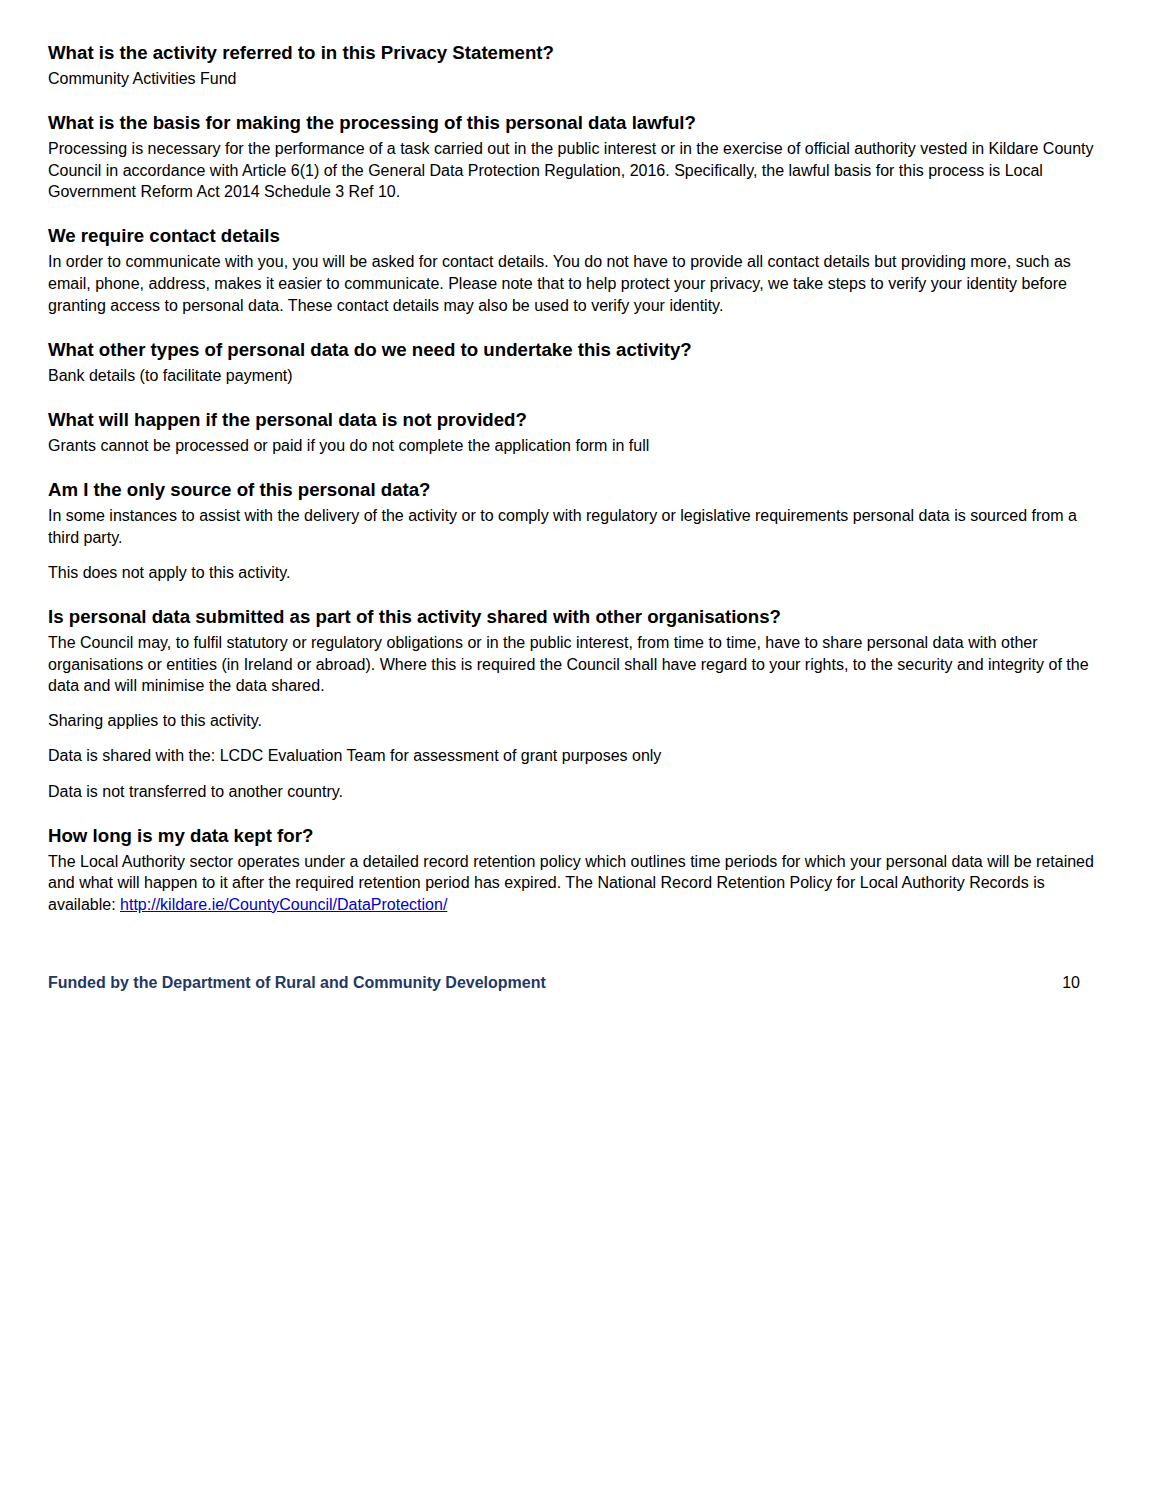What is the activity referred to in this Privacy Statement?
Community Activities Fund
What is the basis for making the processing of this personal data lawful?
Processing is necessary for the performance of a task carried out in the public interest or in the exercise of official authority vested in Kildare County Council in accordance with Article 6(1) of the General Data Protection Regulation, 2016. Specifically, the lawful basis for this process is Local Government Reform Act 2014 Schedule 3 Ref 10.
We require contact details
In order to communicate with you, you will be asked for contact details. You do not have to provide all contact details but providing more, such as email, phone, address, makes it easier to communicate. Please note that to help protect your privacy, we take steps to verify your identity before granting access to personal data. These contact details may also be used to verify your identity.
What other types of personal data do we need to undertake this activity?
Bank details (to facilitate payment)
What will happen if the personal data is not provided?
Grants cannot be processed or paid if you do not complete the application form in full
Am I the only source of this personal data?
In some instances to assist with the delivery of the activity or to comply with regulatory or legislative requirements personal data is sourced from a third party.
This does not apply to this activity.
Is personal data submitted as part of this activity shared with other organisations?
The Council may, to fulfil statutory or regulatory obligations or in the public interest, from time to time, have to share personal data with other organisations or entities (in Ireland or abroad). Where this is required the Council shall have regard to your rights, to the security and integrity of the data and will minimise the data shared.
Sharing applies to this activity.
Data is shared with the: LCDC Evaluation Team for assessment of grant purposes only
Data is not transferred to another country.
How long is my data kept for?
The Local Authority sector operates under a detailed record retention policy which outlines time periods for which your personal data will be retained and what will happen to it after the required retention period has expired. The National Record Retention Policy for Local Authority Records is available: http://kildare.ie/CountyCouncil/DataProtection/
Funded by the Department of Rural and Community Development 10